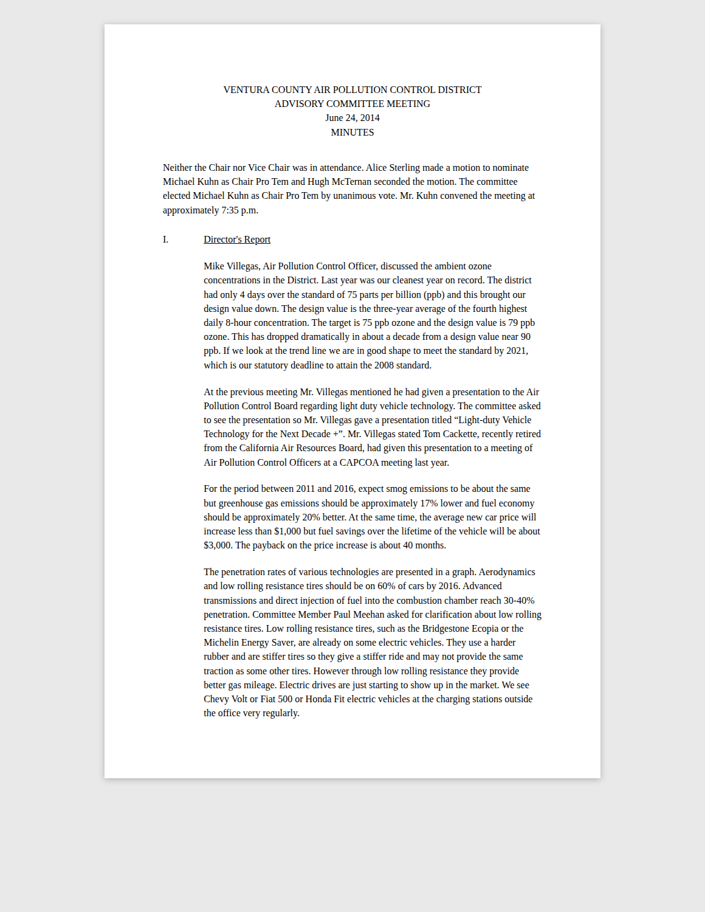VENTURA COUNTY AIR POLLUTION CONTROL DISTRICT
ADVISORY COMMITTEE MEETING
June 24, 2014
MINUTES
Neither the Chair nor Vice Chair was in attendance. Alice Sterling made a motion to nominate Michael Kuhn as Chair Pro Tem and Hugh McTernan seconded the motion. The committee elected Michael Kuhn as Chair Pro Tem by unanimous vote. Mr. Kuhn convened the meeting at approximately 7:35 p.m.
I.
Director's Report
Mike Villegas, Air Pollution Control Officer, discussed the ambient ozone concentrations in the District. Last year was our cleanest year on record. The district had only 4 days over the standard of 75 parts per billion (ppb) and this brought our design value down. The design value is the three-year average of the fourth highest daily 8-hour concentration. The target is 75 ppb ozone and the design value is 79 ppb ozone. This has dropped dramatically in about a decade from a design value near 90 ppb. If we look at the trend line we are in good shape to meet the standard by 2021, which is our statutory deadline to attain the 2008 standard.
At the previous meeting Mr. Villegas mentioned he had given a presentation to the Air Pollution Control Board regarding light duty vehicle technology. The committee asked to see the presentation so Mr. Villegas gave a presentation titled “Light-duty Vehicle Technology for the Next Decade +”. Mr. Villegas stated Tom Cackette, recently retired from the California Air Resources Board, had given this presentation to a meeting of Air Pollution Control Officers at a CAPCOA meeting last year.
For the period between 2011 and 2016, expect smog emissions to be about the same but greenhouse gas emissions should be approximately 17% lower and fuel economy should be approximately 20% better. At the same time, the average new car price will increase less than $1,000 but fuel savings over the lifetime of the vehicle will be about $3,000. The payback on the price increase is about 40 months.
The penetration rates of various technologies are presented in a graph. Aerodynamics and low rolling resistance tires should be on 60% of cars by 2016. Advanced transmissions and direct injection of fuel into the combustion chamber reach 30-40% penetration. Committee Member Paul Meehan asked for clarification about low rolling resistance tires. Low rolling resistance tires, such as the Bridgestone Ecopia or the Michelin Energy Saver, are already on some electric vehicles. They use a harder rubber and are stiffer tires so they give a stiffer ride and may not provide the same traction as some other tires. However through low rolling resistance they provide better gas mileage. Electric drives are just starting to show up in the market. We see Chevy Volt or Fiat 500 or Honda Fit electric vehicles at the charging stations outside the office very regularly.